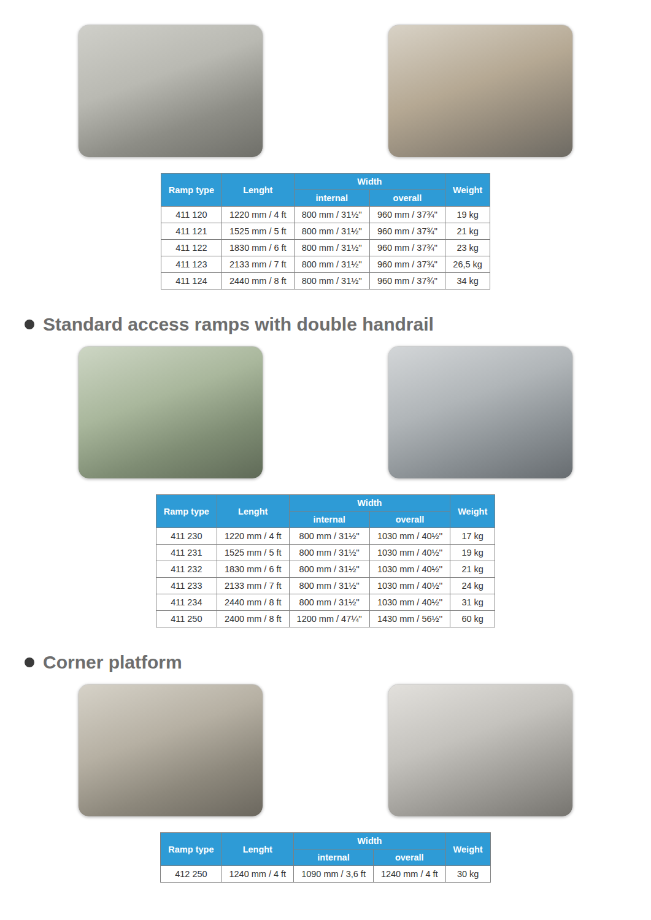| Ramp type | Lenght | Width | Weight |
| --- | --- | --- | --- |
| internal | overall |
| 411 120 | 1220 mm / 4 ft | 800 mm / 31½'' | 960 mm / 37¾'' | 19 kg |
| 411 121 | 1525 mm / 5 ft | 800 mm / 31½'' | 960 mm / 37¾'' | 21 kg |
| 411 122 | 1830 mm / 6 ft | 800 mm / 31½'' | 960 mm / 37¾'' | 23 kg |
| 411 123 | 2133 mm / 7 ft | 800 mm / 31½'' | 960 mm / 37¾'' | 26,5 kg |
| 411 124 | 2440 mm / 8 ft | 800 mm / 31½'' | 960 mm / 37¾'' | 34 kg |
Standard access ramps with double handrail
| Ramp type | Lenght | Width | Weight |
| --- | --- | --- | --- |
| internal | overall |
| 411 230 | 1220 mm / 4 ft | 800 mm / 31½'' | 1030 mm / 40½'' | 17 kg |
| 411 231 | 1525 mm / 5 ft | 800 mm / 31½'' | 1030 mm / 40½'' | 19 kg |
| 411 232 | 1830 mm / 6 ft | 800 mm / 31½'' | 1030 mm / 40½'' | 21 kg |
| 411 233 | 2133 mm / 7 ft | 800 mm / 31½'' | 1030 mm / 40½'' | 24 kg |
| 411 234 | 2440 mm / 8 ft | 800 mm / 31½'' | 1030 mm / 40½'' | 31 kg |
| 411 250 | 2400 mm / 8 ft | 1200 mm / 47¼'' | 1430 mm / 56½'' | 60 kg |
Corner platform
| Ramp type | Lenght | Width | Weight |
| --- | --- | --- | --- |
| internal | overall |
| 412 250 | 1240 mm / 4 ft | 1090 mm / 3,6 ft | 1240 mm / 4 ft | 30 kg |